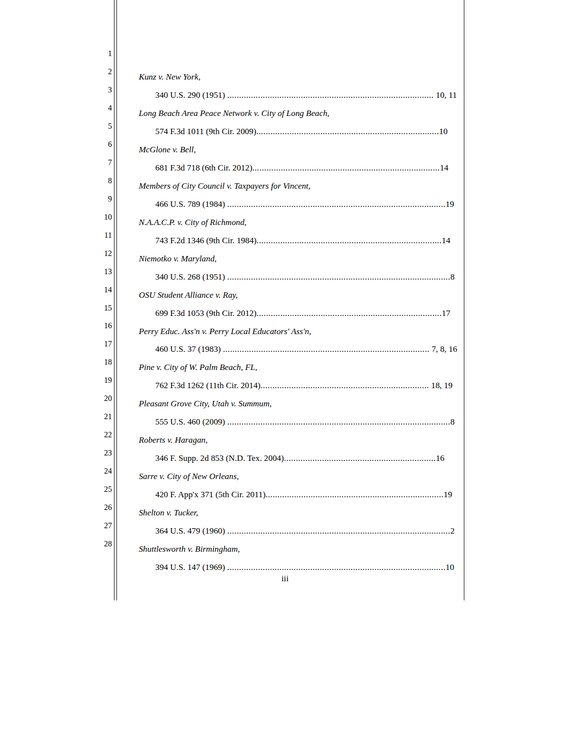1
2
3
4
5
6
7
8
9
10
11
12
13
14
15
16
17
18
19
20
21
22
23
24
25
26
27
28
Kunz v. New York,
340 U.S. 290 (1951) ....................................................................................... 10, 11
Long Beach Area Peace Network v. City of Long Beach,
574 F.3d 1011 (9th Cir. 2009)............................................................................. 10
McGlone v. Bell,
681 F.3d 718 (6th Cir. 2012)............................................................................... 14
Members of City Council v. Taxpayers for Vincent,
466 U.S. 789 (1984) ............................................................................................ 19
N.A.A.C.P. v. City of Richmond,
743 F.2d 1346 (9th Cir. 1984).............................................................................. 14
Niemotko v. Maryland,
340 U.S. 268 (1951) .............................................................................................. 8
OSU Student Alliance v. Ray,
699 F.3d 1053 (9th Cir. 2012).............................................................................. 17
Perry Educ. Ass'n v. Perry Local Educators' Ass'n,
460 U.S. 37 (1983) ....................................................................................... 7, 8, 16
Pine v. City of W. Palm Beach, FL,
762 F.3d 1262 (11th Cir. 2014)....................................................................... 18, 19
Pleasant Grove City, Utah v. Summum,
555 U.S. 460 (2009) .............................................................................................. 8
Roberts v. Haragan,
346 F. Supp. 2d 853 (N.D. Tex. 2004)................................................................ 16
Sarre v. City of New Orleans,
420 F. App'x 371 (5th Cir. 2011)........................................................................... 19
Shelton v. Tucker,
364 U.S. 479 (1960) .............................................................................................. 2
Shuttlesworth v. Birmingham,
394 U.S. 147 (1969) ............................................................................................ 10
iii